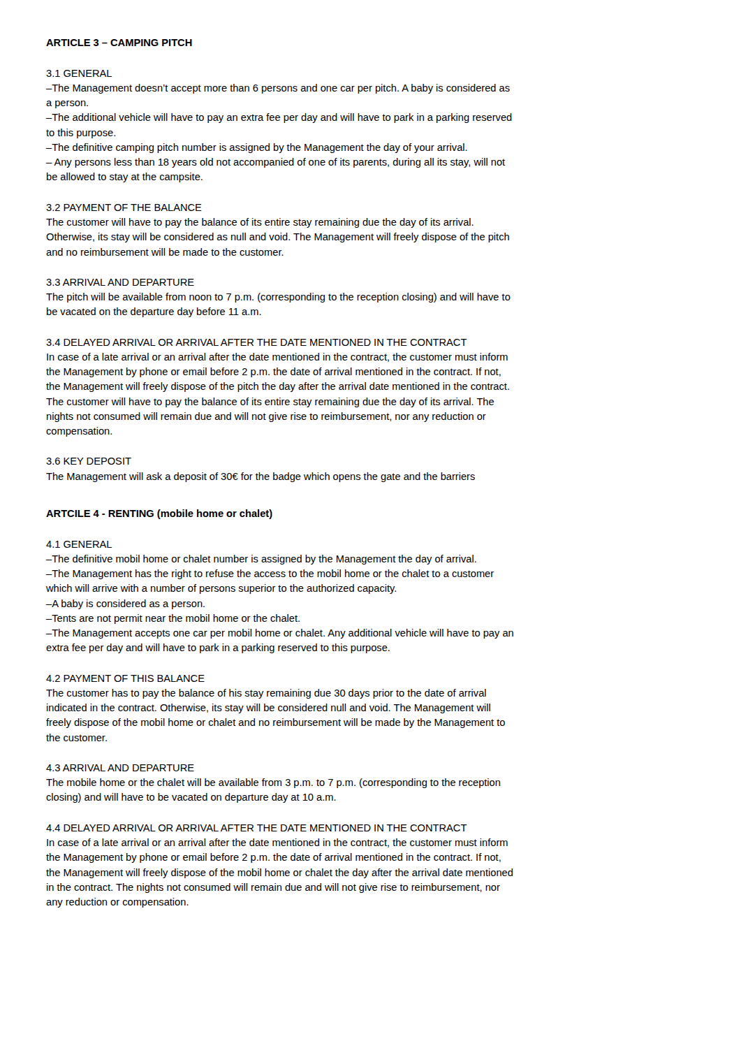ARTICLE 3 – CAMPING PITCH
3.1 GENERAL
–The Management doesn’t accept more than 6 persons and one car per pitch. A baby is considered as a person.
–The additional vehicle will have to pay an extra fee per day and will have to park in a parking reserved to this purpose.
–The definitive camping pitch number is assigned by the Management the day of your arrival.
– Any persons less than 18 years old not accompanied of one of its parents, during all its stay, will not be allowed to stay at the campsite.
3.2 PAYMENT OF THE BALANCE
The customer will have to pay the balance of its entire stay remaining due the day of its arrival. Otherwise, its stay will be considered as null and void. The Management will freely dispose of the pitch and no reimbursement will be made to the customer.
3.3 ARRIVAL AND DEPARTURE
The pitch will be available from noon to 7 p.m. (corresponding to the reception closing) and will have to be vacated on the departure day before 11 a.m.
3.4 DELAYED ARRIVAL OR ARRIVAL AFTER THE DATE MENTIONED IN THE CONTRACT
In case of a late arrival or an arrival after the date mentioned in the contract, the customer must inform the Management by phone or email before 2 p.m. the date of arrival mentioned in the contract. If not, the Management will freely dispose of the pitch the day after the arrival date mentioned in the contract. The customer will have to pay the balance of its entire stay remaining due the day of its arrival. The nights not consumed will remain due and will not give rise to reimbursement, nor any reduction or compensation.
3.6 KEY DEPOSIT
The Management will ask a deposit of 30€ for the badge which opens the gate and the barriers
ARTCILE 4 - RENTING (mobile home or chalet)
4.1 GENERAL
–The definitive mobil home or chalet number is assigned by the Management the day of arrival.
–The Management has the right to refuse the access to the mobil home or the chalet to a customer which will arrive with a number of persons superior to the authorized capacity.
–A baby is considered as a person.
–Tents are not permit near the mobil home or the chalet.
–The Management accepts one car per mobil home or chalet. Any additional vehicle will have to pay an extra fee per day and will have to park in a parking reserved to this purpose.
4.2 PAYMENT OF THIS BALANCE
The customer has to pay the balance of his stay remaining due 30 days prior to the date of arrival indicated in the contract. Otherwise, its stay will be considered null and void. The Management will freely dispose of the mobil home or chalet and no reimbursement will be made by the Management to the customer.
4.3 ARRIVAL AND DEPARTURE
The mobile home or the chalet will be available from 3 p.m. to 7 p.m. (corresponding to the reception closing) and will have to be vacated on departure day at 10 a.m.
4.4 DELAYED ARRIVAL OR ARRIVAL AFTER THE DATE MENTIONED IN THE CONTRACT
In case of a late arrival or an arrival after the date mentioned in the contract, the customer must inform the Management by phone or email before 2 p.m. the date of arrival mentioned in the contract. If not, the Management will freely dispose of the mobil home or chalet the day after the arrival date mentioned in the contract. The nights not consumed will remain due and will not give rise to reimbursement, nor any reduction or compensation.